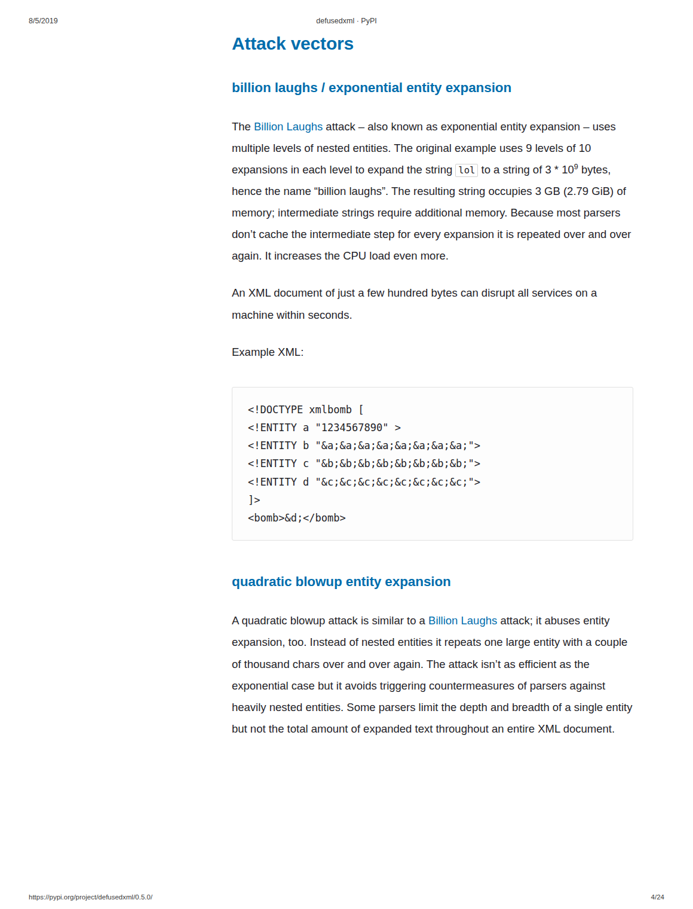8/5/2019 defusedxml · PyPI
Attack vectors
billion laughs / exponential entity expansion
The Billion Laughs attack – also known as exponential entity expansion – uses multiple levels of nested entities. The original example uses 9 levels of 10 expansions in each level to expand the string lol to a string of 3 * 109 bytes, hence the name “billion laughs”. The resulting string occupies 3 GB (2.79 GiB) of memory; intermediate strings require additional memory. Because most parsers don’t cache the intermediate step for every expansion it is repeated over and over again. It increases the CPU load even more.
An XML document of just a few hundred bytes can disrupt all services on a machine within seconds.
Example XML:
<!DOCTYPE xmlbomb [
<!ENTITY a "1234567890" >
<!ENTITY b "&a;&a;&a;&a;&a;&a;&a;&a;">
<!ENTITY c "&b;&b;&b;&b;&b;&b;&b;&b;">
<!ENTITY d "&c;&c;&c;&c;&c;&c;&c;&c;">
]>
<bomb>&d;</bomb>
quadratic blowup entity expansion
A quadratic blowup attack is similar to a Billion Laughs attack; it abuses entity expansion, too. Instead of nested entities it repeats one large entity with a couple of thousand chars over and over again. The attack isn’t as efficient as the exponential case but it avoids triggering countermeasures of parsers against heavily nested entities. Some parsers limit the depth and breadth of a single entity but not the total amount of expanded text throughout an entire XML document.
https://pypi.org/project/defusedxml/0.5.0/ 4/24